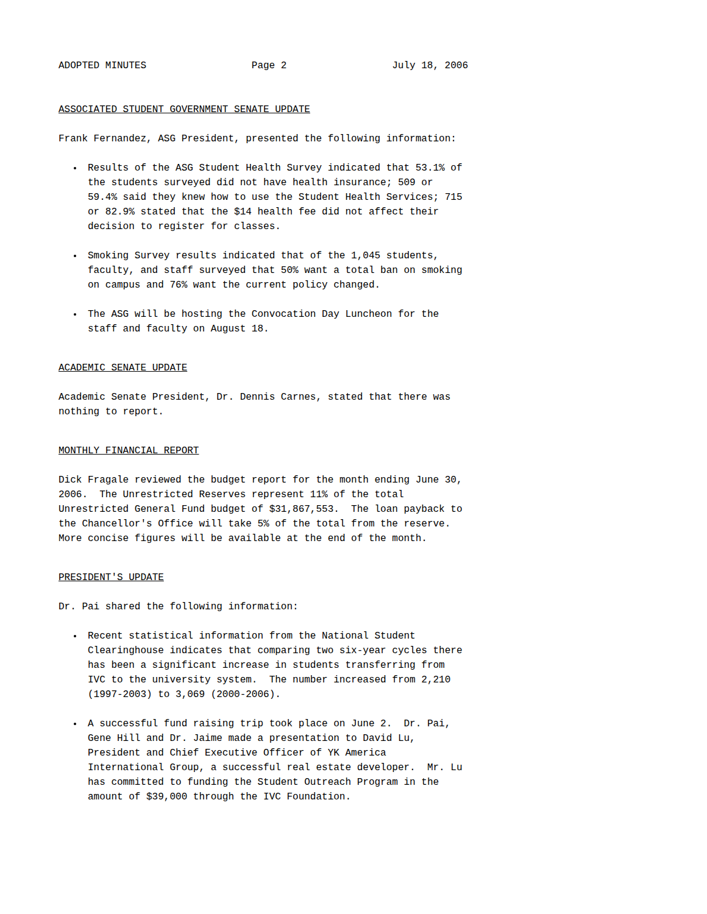ADOPTED MINUTES Page 2 July 18, 2006
ASSOCIATED STUDENT GOVERNMENT SENATE UPDATE
Frank Fernandez, ASG President, presented the following information:
Results of the ASG Student Health Survey indicated that 53.1% of the students surveyed did not have health insurance; 509 or 59.4% said they knew how to use the Student Health Services; 715 or 82.9% stated that the $14 health fee did not affect their decision to register for classes.
Smoking Survey results indicated that of the 1,045 students, faculty, and staff surveyed that 50% want a total ban on smoking on campus and 76% want the current policy changed.
The ASG will be hosting the Convocation Day Luncheon for the staff and faculty on August 18.
ACADEMIC SENATE UPDATE
Academic Senate President, Dr. Dennis Carnes, stated that there was nothing to report.
MONTHLY FINANCIAL REPORT
Dick Fragale reviewed the budget report for the month ending June 30, 2006. The Unrestricted Reserves represent 11% of the total Unrestricted General Fund budget of $31,867,553. The loan payback to the Chancellor's Office will take 5% of the total from the reserve. More concise figures will be available at the end of the month.
PRESIDENT'S UPDATE
Dr. Pai shared the following information:
Recent statistical information from the National Student Clearinghouse indicates that comparing two six-year cycles there has been a significant increase in students transferring from IVC to the university system. The number increased from 2,210 (1997-2003) to 3,069 (2000-2006).
A successful fund raising trip took place on June 2. Dr. Pai, Gene Hill and Dr. Jaime made a presentation to David Lu, President and Chief Executive Officer of YK America International Group, a successful real estate developer. Mr. Lu has committed to funding the Student Outreach Program in the amount of $39,000 through the IVC Foundation.